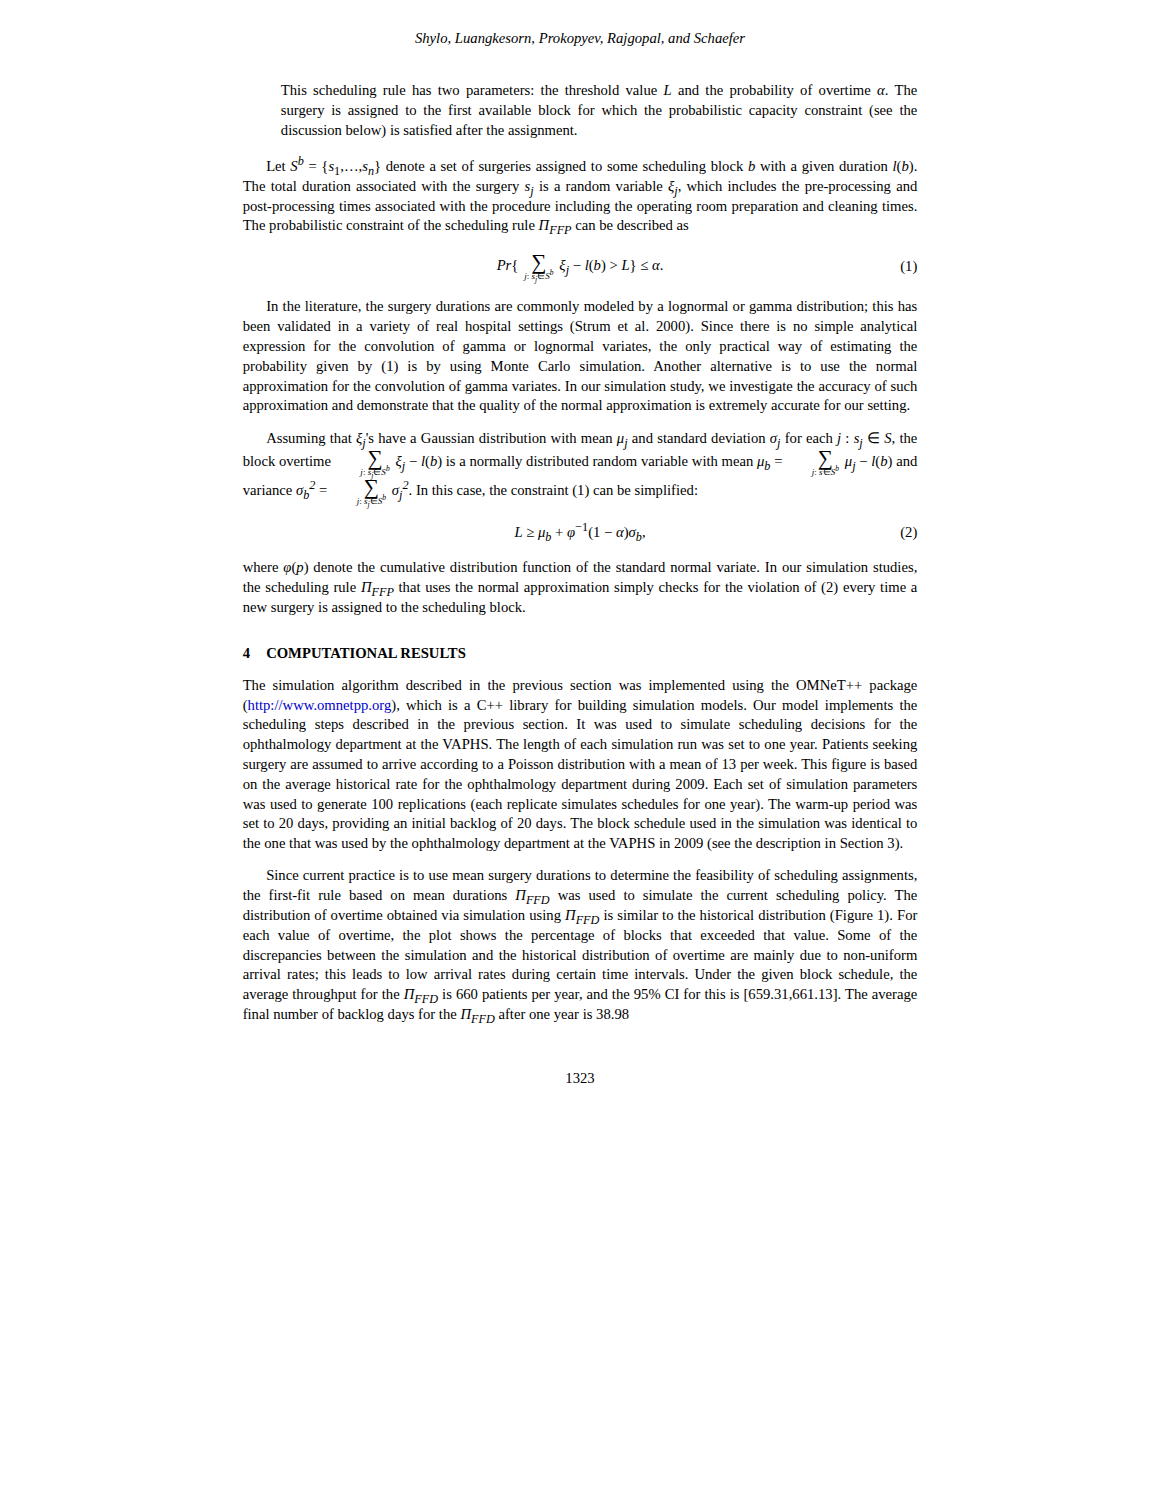Shylo, Luangkesorn, Prokopyev, Rajgopal, and Schaefer
This scheduling rule has two parameters: the threshold value L and the probability of overtime α. The surgery is assigned to the first available block for which the probabilistic capacity constraint (see the discussion below) is satisfied after the assignment.
Let Sb = {s1,…,sn} denote a set of surgeries assigned to some scheduling block b with a given duration l(b). The total duration associated with the surgery sj is a random variable ξj, which includes the pre-processing and post-processing times associated with the procedure including the operating room preparation and cleaning times. The probabilistic constraint of the scheduling rule ΠFFP can be described as
Pr{ ∑j: sj∈Sb ξj − l(b) > L} ≤ α.
(1)
In the literature, the surgery durations are commonly modeled by a lognormal or gamma distribution; this has been validated in a variety of real hospital settings (Strum et al. 2000). Since there is no simple analytical expression for the convolution of gamma or lognormal variates, the only practical way of estimating the probability given by (1) is by using Monte Carlo simulation. Another alternative is to use the normal approximation for the convolution of gamma variates. In our simulation study, we investigate the accuracy of such approximation and demonstrate that the quality of the normal approximation is extremely accurate for our setting.
Assuming that ξj's have a Gaussian distribution with mean μj and standard deviation σj for each j : sj ∈ S, the block overtime ∑j: sj∈Sb ξj − l(b) is a normally distributed random variable with mean μb = ∑j: s∈Sb μj − l(b) and variance σb2 = ∑j: sj∈Sb σj2. In this case, the constraint (1) can be simplified:
L ≥ μb + φ−1(1 − α)σb,
(2)
where φ(p) denote the cumulative distribution function of the standard normal variate. In our simulation studies, the scheduling rule ΠFFP that uses the normal approximation simply checks for the violation of (2) every time a new surgery is assigned to the scheduling block.
4 Computational Results
The simulation algorithm described in the previous section was implemented using the OMNeT++ package (http://www.omnetpp.org), which is a C++ library for building simulation models. Our model implements the scheduling steps described in the previous section. It was used to simulate scheduling decisions for the ophthalmology department at the VAPHS. The length of each simulation run was set to one year. Patients seeking surgery are assumed to arrive according to a Poisson distribution with a mean of 13 per week. This figure is based on the average historical rate for the ophthalmology department during 2009. Each set of simulation parameters was used to generate 100 replications (each replicate simulates schedules for one year). The warm-up period was set to 20 days, providing an initial backlog of 20 days. The block schedule used in the simulation was identical to the one that was used by the ophthalmology department at the VAPHS in 2009 (see the description in Section 3).
Since current practice is to use mean surgery durations to determine the feasibility of scheduling assignments, the first-fit rule based on mean durations ΠFFD was used to simulate the current scheduling policy. The distribution of overtime obtained via simulation using ΠFFD is similar to the historical distribution (Figure 1). For each value of overtime, the plot shows the percentage of blocks that exceeded that value. Some of the discrepancies between the simulation and the historical distribution of overtime are mainly due to non-uniform arrival rates; this leads to low arrival rates during certain time intervals. Under the given block schedule, the average throughput for the ΠFFD is 660 patients per year, and the 95% CI for this is [659.31,661.13]. The average final number of backlog days for the ΠFFD after one year is 38.98
1323